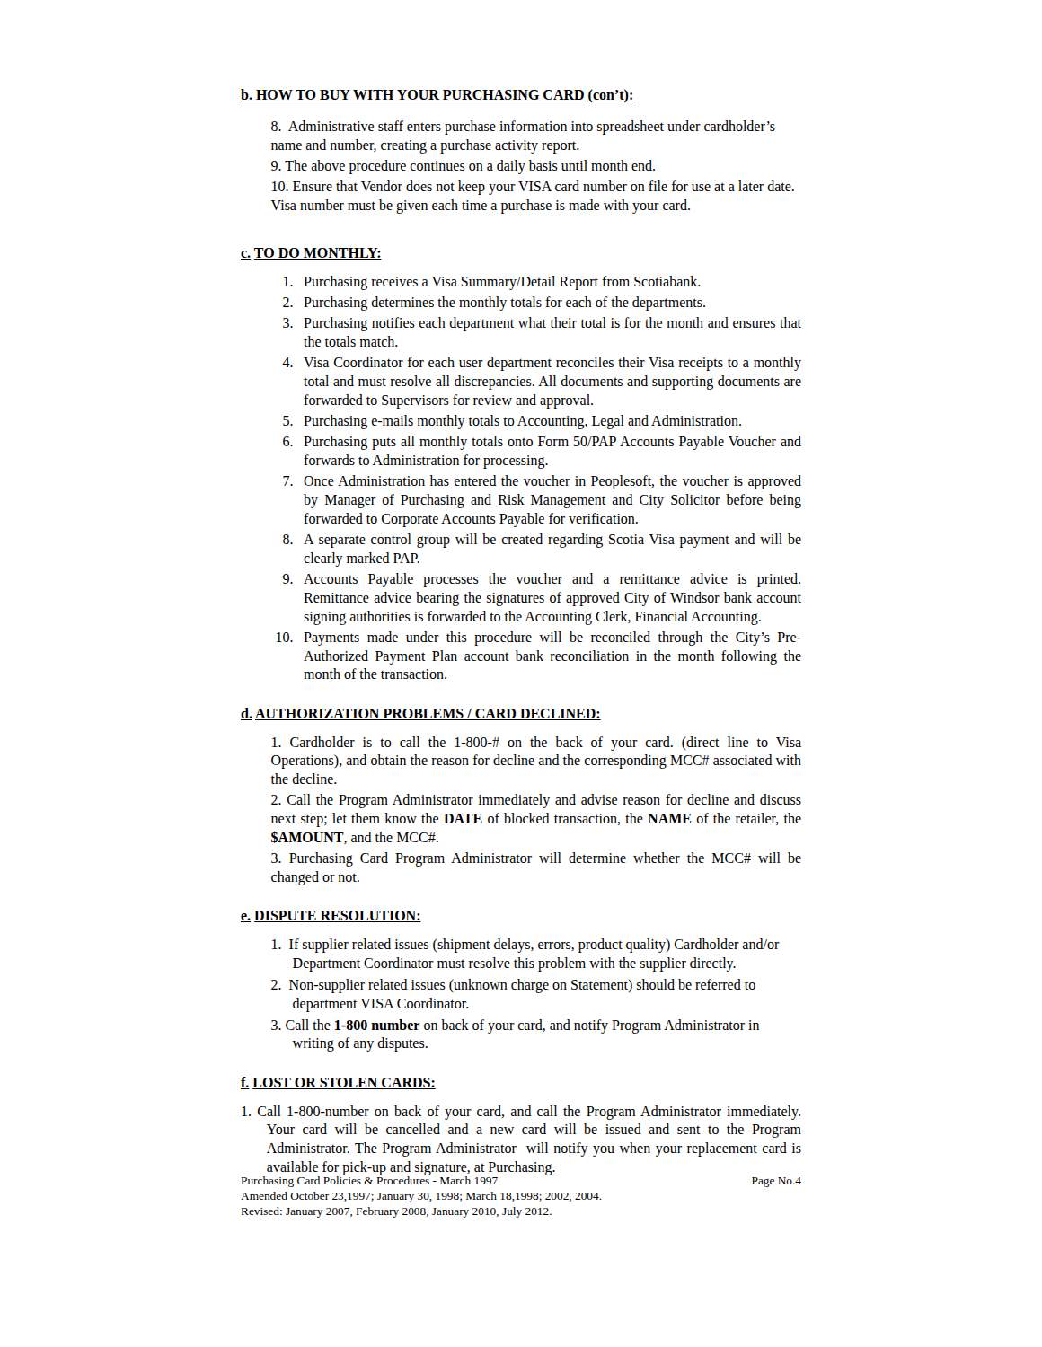b. HOW TO BUY WITH YOUR PURCHASING CARD (con’t):
8. Administrative staff enters purchase information into spreadsheet under cardholder’s name and number, creating a purchase activity report.
9. The above procedure continues on a daily basis until month end.
10. Ensure that Vendor does not keep your VISA card number on file for use at a later date. Visa number must be given each time a purchase is made with your card.
c. TO DO MONTHLY:
Purchasing receives a Visa Summary/Detail Report from Scotiabank.
Purchasing determines the monthly totals for each of the departments.
Purchasing notifies each department what their total is for the month and ensures that the totals match.
Visa Coordinator for each user department reconciles their Visa receipts to a monthly total and must resolve all discrepancies. All documents and supporting documents are forwarded to Supervisors for review and approval.
Purchasing e-mails monthly totals to Accounting, Legal and Administration.
Purchasing puts all monthly totals onto Form 50/PAP Accounts Payable Voucher and forwards to Administration for processing.
Once Administration has entered the voucher in Peoplesoft, the voucher is approved by Manager of Purchasing and Risk Management and City Solicitor before being forwarded to Corporate Accounts Payable for verification.
A separate control group will be created regarding Scotia Visa payment and will be clearly marked PAP.
Accounts Payable processes the voucher and a remittance advice is printed. Remittance advice bearing the signatures of approved City of Windsor bank account signing authorities is forwarded to the Accounting Clerk, Financial Accounting.
Payments made under this procedure will be reconciled through the City’s Pre-Authorized Payment Plan account bank reconciliation in the month following the month of the transaction.
d. AUTHORIZATION PROBLEMS / CARD DECLINED:
1. Cardholder is to call the 1-800-# on the back of your card. (direct line to Visa Operations), and obtain the reason for decline and the corresponding MCC# associated with the decline.
2. Call the Program Administrator immediately and advise reason for decline and discuss next step; let them know the DATE of blocked transaction, the NAME of the retailer, the $AMOUNT, and the MCC#.
3. Purchasing Card Program Administrator will determine whether the MCC# will be changed or not.
e. DISPUTE RESOLUTION:
1. If supplier related issues (shipment delays, errors, product quality) Cardholder and/or Department Coordinator must resolve this problem with the supplier directly.
2. Non-supplier related issues (unknown charge on Statement) should be referred to department VISA Coordinator.
3. Call the 1-800 number on back of your card, and notify Program Administrator in writing of any disputes.
f. LOST OR STOLEN CARDS:
1. Call 1-800-number on back of your card, and call the Program Administrator immediately. Your card will be cancelled and a new card will be issued and sent to the Program Administrator. The Program Administrator will notify you when your replacement card is available for pick-up and signature, at Purchasing.
Purchasing Card Policies & Procedures - March 1997
Amended October 23,1997; January 30, 1998; March 18,1998; 2002, 2004.
Revised: January 2007, February 2008, January 2010, July 2012.
Page No.4